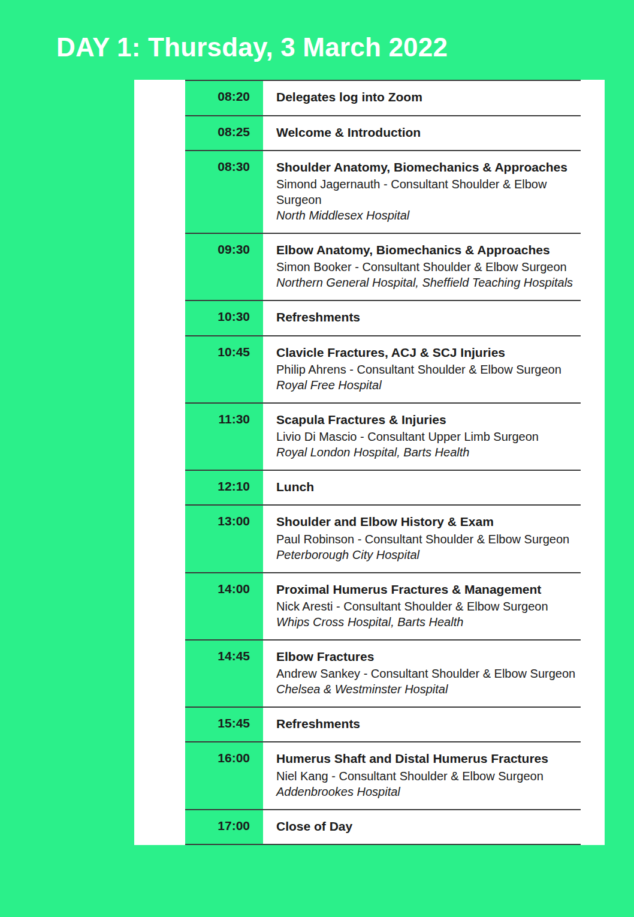DAY 1: Thursday, 3 March 2022
| 08:20 | Delegates log into Zoom |
| 08:25 | Welcome & Introduction |
| 08:30 | Shoulder Anatomy, Biomechanics & Approaches Simond Jagernauth - Consultant Shoulder & Elbow Surgeon North Middlesex Hospital |
| 09:30 | Elbow Anatomy, Biomechanics & Approaches Simon Booker - Consultant Shoulder & Elbow Surgeon Northern General Hospital, Sheffield Teaching Hospitals |
| 10:30 | Refreshments |
| 10:45 | Clavicle Fractures, ACJ & SCJ Injuries Philip Ahrens - Consultant Shoulder & Elbow Surgeon Royal Free Hospital |
| 11:30 | Scapula Fractures & Injuries Livio Di Mascio - Consultant Upper Limb Surgeon Royal London Hospital, Barts Health |
| 12:10 | Lunch |
| 13:00 | Shoulder and Elbow History & Exam Paul Robinson - Consultant Shoulder & Elbow Surgeon Peterborough City Hospital |
| 14:00 | Proximal Humerus Fractures & Management Nick Aresti - Consultant Shoulder & Elbow Surgeon Whips Cross Hospital, Barts Health |
| 14:45 | Elbow Fractures Andrew Sankey - Consultant Shoulder & Elbow Surgeon Chelsea & Westminster Hospital |
| 15:45 | Refreshments |
| 16:00 | Humerus Shaft and Distal Humerus Fractures Niel Kang - Consultant Shoulder & Elbow Surgeon Addenbrookes Hospital |
| 17:00 | Close of Day |